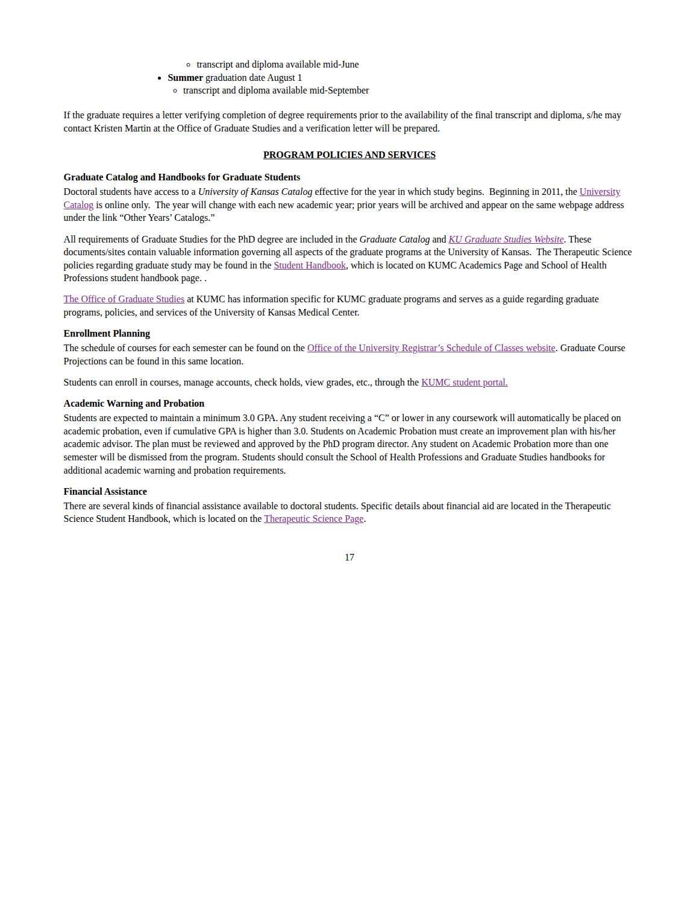transcript and diploma available mid-June
Summer graduation date August 1
transcript and diploma available mid-September
If the graduate requires a letter verifying completion of degree requirements prior to the availability of the final transcript and diploma, s/he may contact Kristen Martin at the Office of Graduate Studies and a verification letter will be prepared.
PROGRAM POLICIES AND SERVICES
Graduate Catalog and Handbooks for Graduate Students
Doctoral students have access to a University of Kansas Catalog effective for the year in which study begins. Beginning in 2011, the University Catalog is online only. The year will change with each new academic year; prior years will be archived and appear on the same webpage address under the link “Other Years’ Catalogs.”
All requirements of Graduate Studies for the PhD degree are included in the Graduate Catalog and KU Graduate Studies Website. These documents/sites contain valuable information governing all aspects of the graduate programs at the University of Kansas. The Therapeutic Science policies regarding graduate study may be found in the Student Handbook, which is located on KUMC Academics Page and School of Health Professions student handbook page. .
The Office of Graduate Studies at KUMC has information specific for KUMC graduate programs and serves as a guide regarding graduate programs, policies, and services of the University of Kansas Medical Center.
Enrollment Planning
The schedule of courses for each semester can be found on the Office of the University Registrar’s Schedule of Classes website. Graduate Course Projections can be found in this same location.
Students can enroll in courses, manage accounts, check holds, view grades, etc., through the KUMC student portal.
Academic Warning and Probation
Students are expected to maintain a minimum 3.0 GPA. Any student receiving a “C” or lower in any coursework will automatically be placed on academic probation, even if cumulative GPA is higher than 3.0. Students on Academic Probation must create an improvement plan with his/her academic advisor. The plan must be reviewed and approved by the PhD program director. Any student on Academic Probation more than one semester will be dismissed from the program. Students should consult the School of Health Professions and Graduate Studies handbooks for additional academic warning and probation requirements.
Financial Assistance
There are several kinds of financial assistance available to doctoral students. Specific details about financial aid are located in the Therapeutic Science Student Handbook, which is located on the Therapeutic Science Page.
17